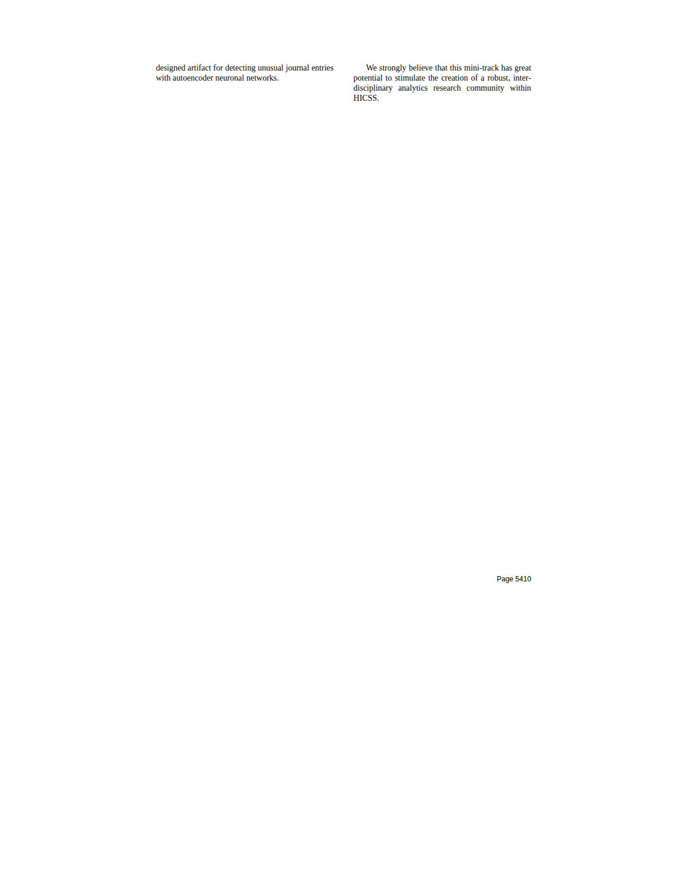designed artifact for detecting unusual journal entries with autoencoder neuronal networks.
We strongly believe that this mini-track has great potential to stimulate the creation of a robust, interdisciplinary analytics research community within HICSS.
Page 5410